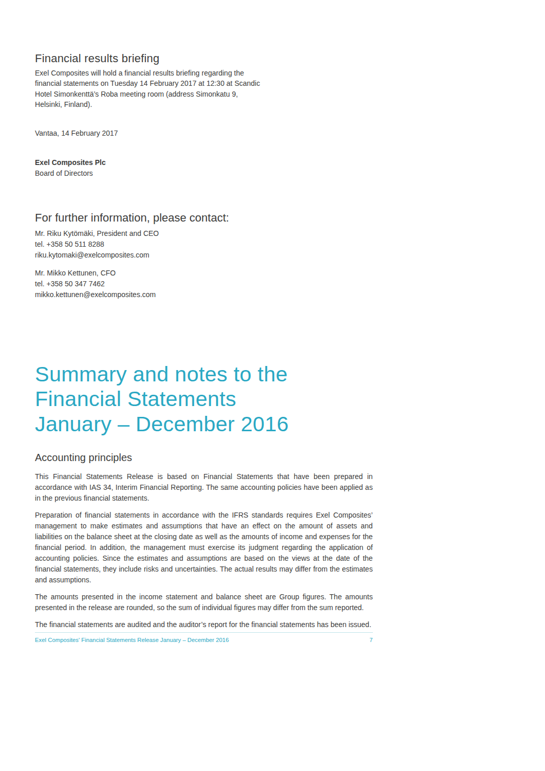Financial results briefing
Exel Composites will hold a financial results briefing regarding the
financial statements on Tuesday 14 February 2017 at 12:30 at Scandic
Hotel Simonkenttä’s Roba meeting room (address Simonkatu 9,
Helsinki, Finland).
Vantaa, 14 February 2017
Exel Composites Plc
Board of Directors
For further information, please contact:
Mr. Riku Kytömäki, President and CEO
tel. +358 50 511 8288
riku.kytomaki@exelcomposites.com
Mr. Mikko Kettunen, CFO
tel. +358 50 347 7462
mikko.kettunen@exelcomposites.com
Summary and notes to the Financial Statements
January – December 2016
Accounting principles
This Financial Statements Release is based on Financial Statements that have been prepared in accordance with IAS 34, Interim Financial Reporting. The same accounting policies have been applied as in the previous financial statements.
Preparation of financial statements in accordance with the IFRS standards requires Exel Composites’ management to make estimates and assumptions that have an effect on the amount of assets and liabilities on the balance sheet at the closing date as well as the amounts of income and expenses for the financial period. In addition, the management must exercise its judgment regarding the application of accounting policies. Since the estimates and assumptions are based on the views at the date of the financial statements, they include risks and uncertainties. The actual results may differ from the estimates and assumptions.
The amounts presented in the income statement and balance sheet are Group figures. The amounts presented in the release are rounded, so the sum of individual figures may differ from the sum reported.
The financial statements are audited and the auditor’s report for the financial statements has been issued.
Exel Composites' Financial Statements Release January – December 2016 7